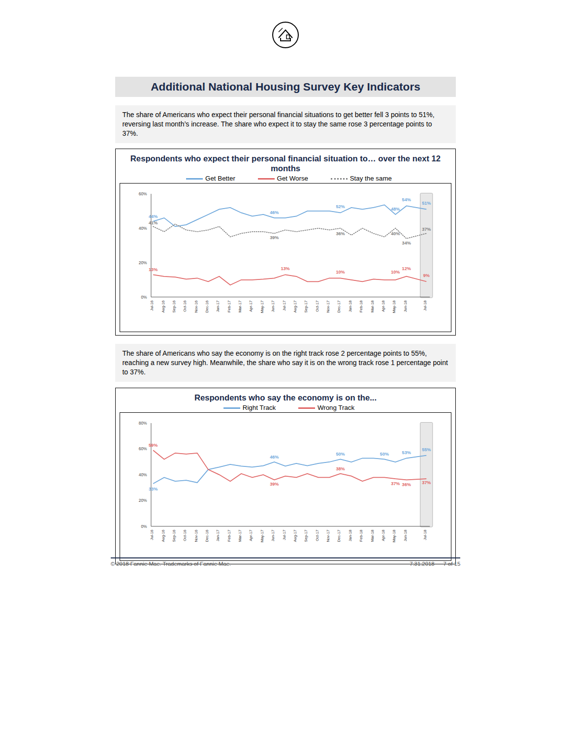Additional National Housing Survey Key Indicators
The share of Americans who expect their personal financial situations to get better fell 3 points to 51%, reversing last month’s increase. The share who expect it to stay the same rose 3 percentage points to 37%.
Respondents who expect their personal financial situation to… over the next 12 months
Get Better Get Worse Stay the same
0% 20% 40% 60% Jul-16 Aug-16 Sep-16 Oct-16 Nov-16 Dec-16 Jan-17 Feb-17 Mar-17 Apr-17 May-17 Jun-17 Jul-17 Aug-17 Sep-17 Oct-17 Nov-17 Dec-17 Jan-18 Feb-18 Mar-18 Apr-18 May-18 Jun-18 Jul-18 44% 46% 52% 48% 54% 51% 13% 13% 10% 10% 12% 9% 41% 39% 36% 40% 34% 37%
The share of Americans who say the economy is on the right track rose 2 percentage points to 55%, reaching a new survey high. Meanwhile, the share who say it is on the wrong track rose 1 percentage point to 37%.
Respondents who say the economy is on the...
Right Track Wrong Track
0% 20% 40% 60% 80% Jul-16 Aug-16 Sep-16 Oct-16 Nov-16 Dec-16 Jan-17 Feb-17 Mar-17 Apr-17 May-17 Jun-17 Jul-17 Aug-17 Sep-17 Oct-17 Nov-17 Dec-17 Jan-18 Feb-18 Mar-18 Apr-18 May-18 Jun-18 Jul-18 33% 46% 50% 50% 53% 55% 59% 39% 38% 37% 36% 37%
© 2018 Fannie Mae. Trademarks of Fannie Mae.
7.31.20187 of 15